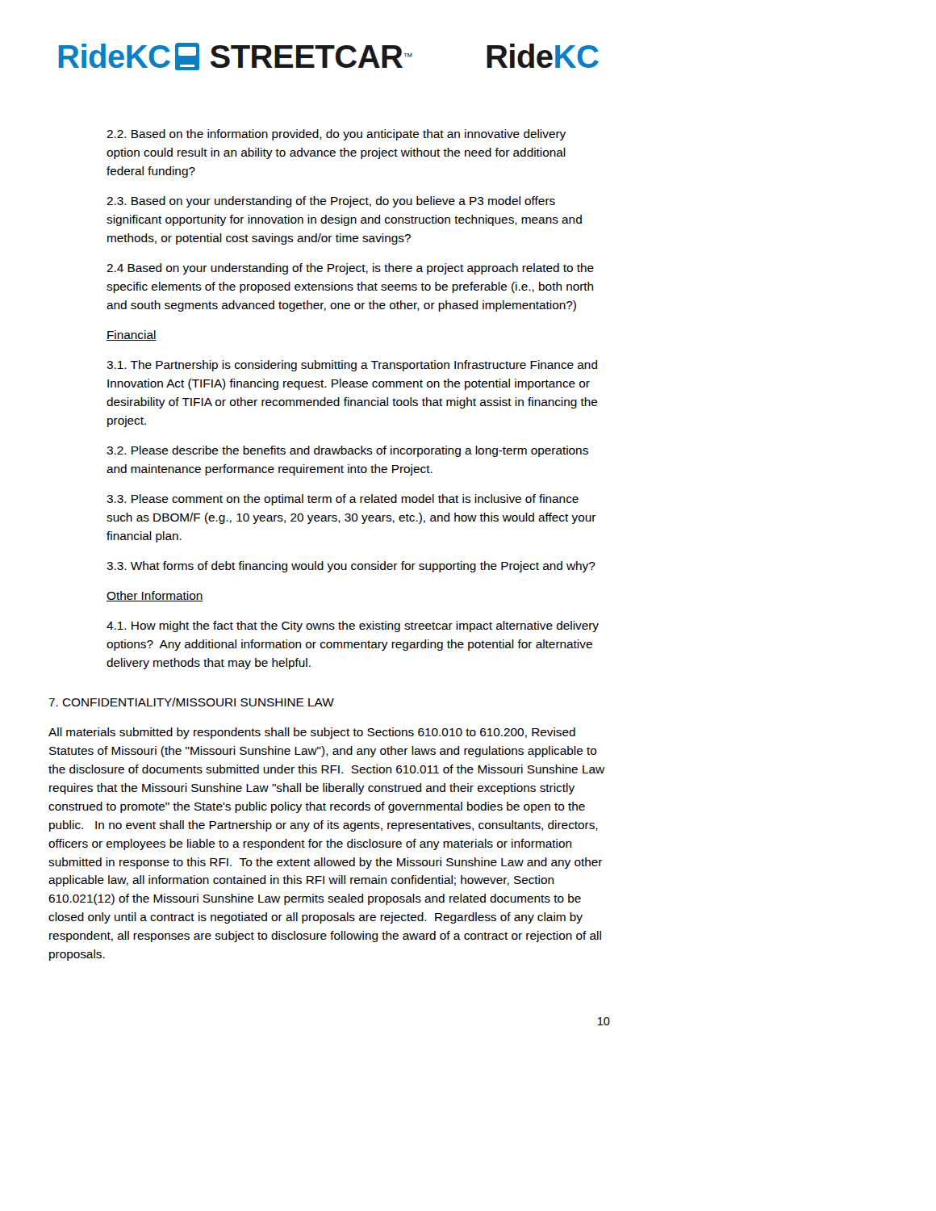Ride KC STREETCAR™
Ride KC
2.2. Based on the information provided, do you anticipate that an innovative delivery option could result in an ability to advance the project without the need for additional federal funding?
2.3. Based on your understanding of the Project, do you believe a P3 model offers significant opportunity for innovation in design and construction techniques, means and methods, or potential cost savings and/or time savings?
2.4 Based on your understanding of the Project, is there a project approach related to the specific elements of the proposed extensions that seems to be preferable (i.e., both north and south segments advanced together, one or the other, or phased implementation?)
Financial
3.1. The Partnership is considering submitting a Transportation Infrastructure Finance and Innovation Act (TIFIA) financing request. Please comment on the potential importance or desirability of TIFIA or other recommended financial tools that might assist in financing the project.
3.2. Please describe the benefits and drawbacks of incorporating a long-term operations and maintenance performance requirement into the Project.
3.3. Please comment on the optimal term of a related model that is inclusive of finance such as DBOM/F (e.g., 10 years, 20 years, 30 years, etc.), and how this would affect your financial plan.
3.3. What forms of debt financing would you consider for supporting the Project and why?
Other Information
4.1. How might the fact that the City owns the existing streetcar impact alternative delivery options? Any additional information or commentary regarding the potential for alternative delivery methods that may be helpful.
7. CONFIDENTIALITY/MISSOURI SUNSHINE LAW
All materials submitted by respondents shall be subject to Sections 610.010 to 610.200, Revised Statutes of Missouri (the "Missouri Sunshine Law"), and any other laws and regulations applicable to the disclosure of documents submitted under this RFI. Section 610.011 of the Missouri Sunshine Law requires that the Missouri Sunshine Law "shall be liberally construed and their exceptions strictly construed to promote" the State's public policy that records of governmental bodies be open to the public. In no event shall the Partnership or any of its agents, representatives, consultants, directors, officers or employees be liable to a respondent for the disclosure of any materials or information submitted in response to this RFI. To the extent allowed by the Missouri Sunshine Law and any other applicable law, all information contained in this RFI will remain confidential; however, Section 610.021(12) of the Missouri Sunshine Law permits sealed proposals and related documents to be closed only until a contract is negotiated or all proposals are rejected. Regardless of any claim by respondent, all responses are subject to disclosure following the award of a contract or rejection of all proposals.
10